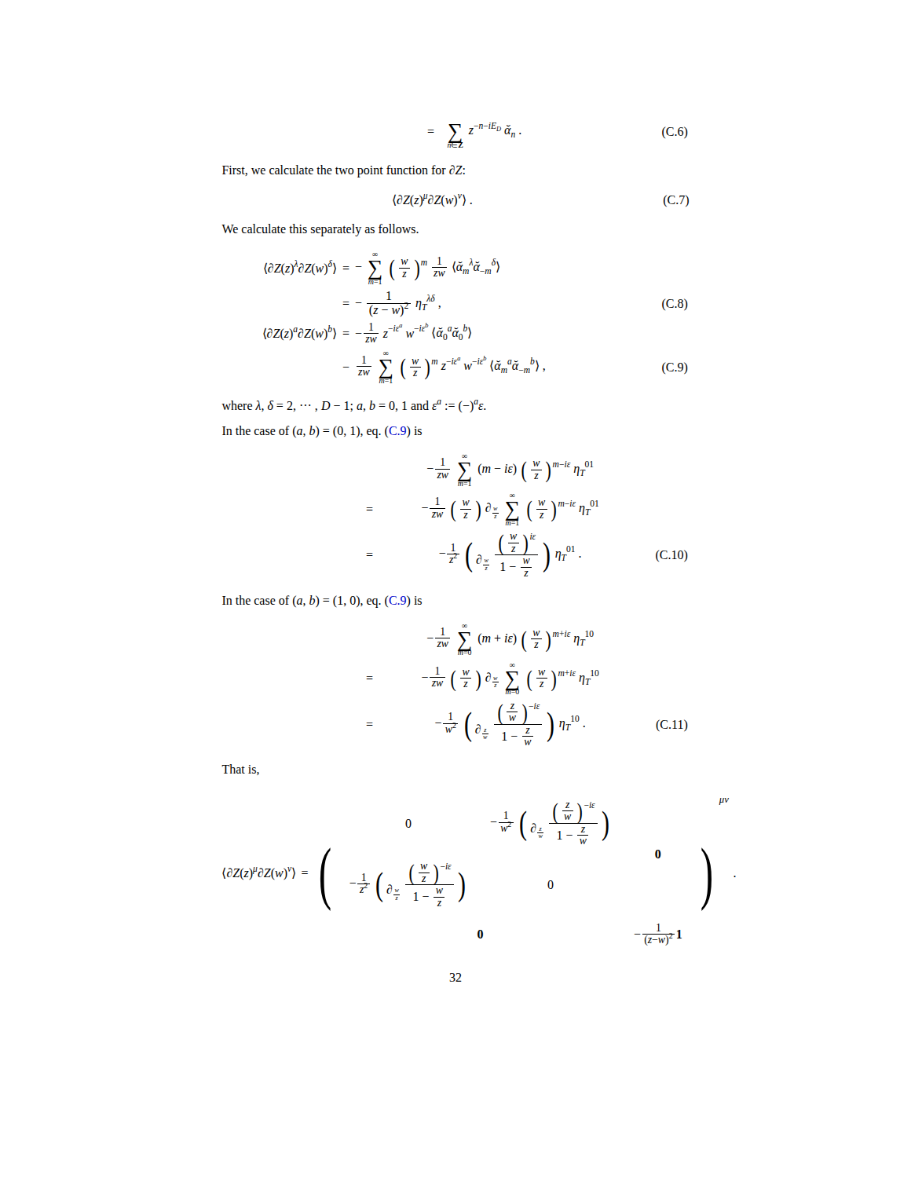| | = | ∑ n ∈ Z z − n − i E D ᾰ n . | (C.6) |
First, we calculate the two point function for ∂Z:
∂Z(z)μ∂Z(w)ν .
(C.7)
We calculate this separately as follows.
| ∂Z ( z ) λ ∂Z ( w ) δ | = | − ∞ ∑ m =1 ( w z ) m 1 zw ᾰ m λ ᾰ − m δ | |
| | = | − 1 ( z − w ) 2 η T λδ , | (C.8) |
| ∂Z ( z ) a ∂Z ( w ) b | = | − 1 zw z − iε a w − iε b ᾰ 0 a ᾰ 0 b | |
| | − | 1 zw ∞ ∑ m =1 ( w z ) m z − iε a w − iε b ᾰ m a ᾰ − m b , | (C.9) |
where λ, δ = 2, ··· , D − 1; a, b = 0, 1 and εa := (−)aε.
In the case of (a, b) = (0, 1), eq. (C.9) is
| | | − 1 zw ∞ ∑ m =1 ( m − iε ) ( w z ) m − iε η T 01 | |
| | = | − 1 zw ( w z ) ∂ w z ∞ ∑ m =1 ( w z ) m − iε η T 01 | |
| | = | − 1 z 2 ( ∂ w z ( w z ) iε 1 − w z ) η T 01 . | (C.10) |
In the case of (a, b) = (1, 0), eq. (C.9) is
| | | − 1 zw ∞ ∑ m =0 ( m + iε ) ( w z ) m + iε η T 10 | |
| | = | − 1 zw ( w z ) ∂ w z ∞ ∑ m =0 ( w z ) m + iε η T 10 | |
| | = | − 1 w 2 ( ∂ z w ( z w ) − iε 1 − z w ) η T 10 . | (C.11) |
That is,
∂Z(z)μ∂Z(w)ν = (
| 0 | − 1 w 2 ( ∂ z w ( z w ) − iε 1 − z w ) | 0 |
| − 1 z 2 ( ∂ w z ( w z ) − iε 1 − w z ) | 0 |
| 0 | − 1 ( z − w ) 2 1 |
) μν .
32